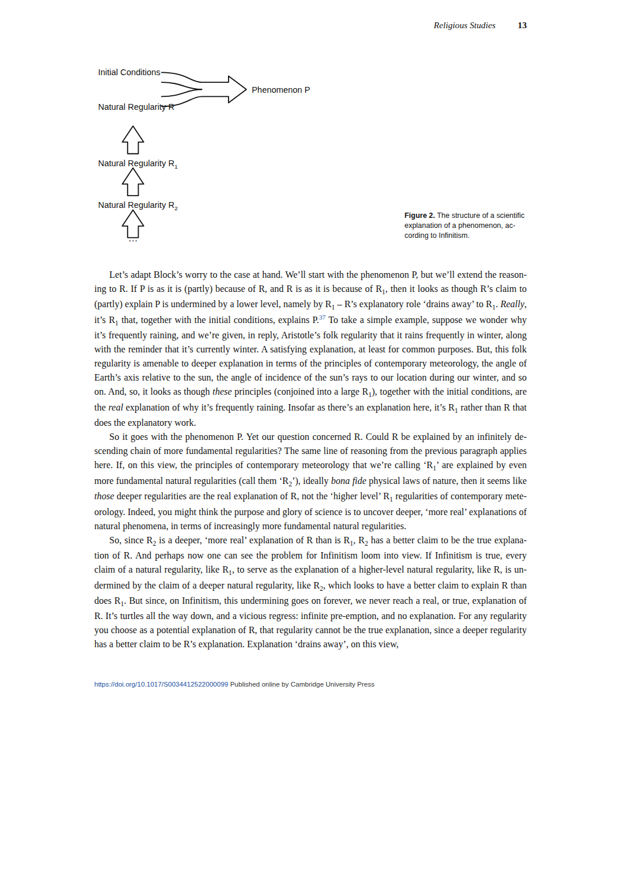Religious Studies 13
Initial Conditions Phenomenon P Natural Regularity R Natural Regularity R1 Natural Regularity R2 …
Figure 2. The structure of a scientific explanation of a phenomenon, according to Infinitism.
Let’s adapt Block’s worry to the case at hand. We’ll start with the phenomenon P, but we’ll extend the reasoning to R. If P is as it is (partly) because of R, and R is as it is because of R1, then it looks as though R’s claim to (partly) explain P is undermined by a lower level, namely by R1 – R’s explanatory role ‘drains away’ to R1. Really, it’s R1 that, together with the initial conditions, explains P.37 To take a simple example, suppose we wonder why it’s frequently raining, and we’re given, in reply, Aristotle’s folk regularity that it rains frequently in winter, along with the reminder that it’s currently winter. A satisfying explanation, at least for common purposes. But, this folk regularity is amenable to deeper explanation in terms of the principles of contemporary meteorology, the angle of Earth’s axis relative to the sun, the angle of incidence of the sun’s rays to our location during our winter, and so on. And, so, it looks as though these principles (conjoined into a large R1), together with the initial conditions, are the real explanation of why it’s frequently raining. Insofar as there’s an explanation here, it’s R1 rather than R that does the explanatory work.
So it goes with the phenomenon P. Yet our question concerned R. Could R be explained by an infinitely descending chain of more fundamental regularities? The same line of reasoning from the previous paragraph applies here. If, on this view, the principles of contemporary meteorology that we’re calling ‘R1’ are explained by even more fundamental natural regularities (call them ‘R2’), ideally bona fide physical laws of nature, then it seems like those deeper regularities are the real explanation of R, not the ‘higher level’ R1 regularities of contemporary meteorology. Indeed, you might think the purpose and glory of science is to uncover deeper, ‘more real’ explanations of natural phenomena, in terms of increasingly more fundamental natural regularities.
So, since R2 is a deeper, ‘more real’ explanation of R than is R1, R2 has a better claim to be the true explanation of R. And perhaps now one can see the problem for Infinitism loom into view. If Infinitism is true, every claim of a natural regularity, like R1, to serve as the explanation of a higher-level natural regularity, like R, is undermined by the claim of a deeper natural regularity, like R2, which looks to have a better claim to explain R than does R1. But since, on Infinitism, this undermining goes on forever, we never reach a real, or true, explanation of R. It’s turtles all the way down, and a vicious regress: infinite pre-emption, and no explanation. For any regularity you choose as a potential explanation of R, that regularity cannot be the true explanation, since a deeper regularity has a better claim to be R’s explanation. Explanation ‘drains away’, on this view,
https://doi.org/10.1017/S0034412522000099 Published online by Cambridge University Press